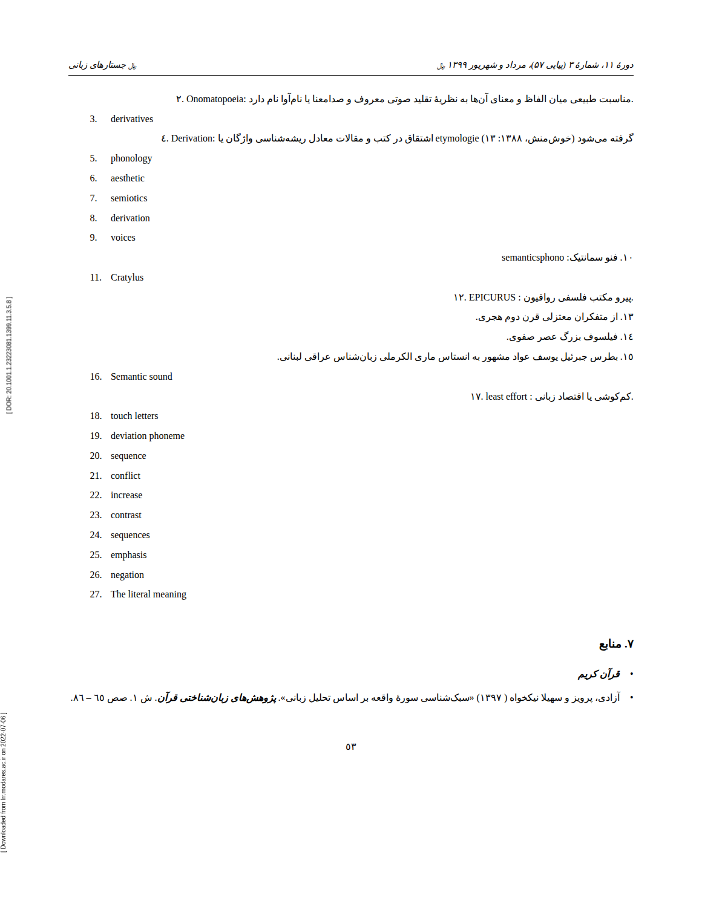[ DOR: 20.1001.1.23223081.1399.11.3.5.8 ]
[ Downloaded from lrr.modares.ac.ir on 2022-07-06 ]
دورهٔ ۱۱، شمارهٔ ۳ (پیاپی ۵۷)، مرداد و شهریور ۱۳۹۹ ﷼
﷼ جستارهای زبانی
۲. Onomatopoeia: مناسبت طبیعی میان الفاظ و معنای آن‌ها به نظریهٔ تقلید صوتی معروف و صدامعنا یا نام‌آوا نام دارد.
3. derivatives
٤. Derivation: اشتقاق در کتب و مقالات معادل ریشه‌شناسی واژگان یا etymologie گرفته می‌شود (خوش‌منش، ۱۳۸۸: ۱۳)
5. phonology
6. aesthetic
7. semiotics
8. derivation
9. voices
۱۰. فنو سمانتیک: semanticsphono
11. Cratylus
۱۲. EPICURUS : پیرو مکتب فلسفی رواقیون.
۱۳. از متفکران معتزلی قرن دوم هجری.
۱٤. فیلسوف بزرگ عصر صفوی.
۱٥. بطرس جبرئیل یوسف عواد مشهور به انستاس ماری الکرملی زبان‌شناس عراقی لبنانی.
16. Semantic sound
۱۷. least effort : کم‌کوشی یا اقتصاد زبانی.
18. touch letters
19. deviation phoneme
20. sequence
21. conflict
22. increase
23. contrast
24. sequences
25. emphasis
26. negation
27. The literal meaning
۷. منابع
قرآن کریم
آزادی، پرویز و سهیلا نیکخواه ( ۱۳۹۷) «سبک‌شناسی سورهٔ واقعه بر اساس تحلیل زبانی». پژوهش‌های زبان‌شناختی قرآن. ش ۱. صص ٦٥ – ۸٦.
٥۳